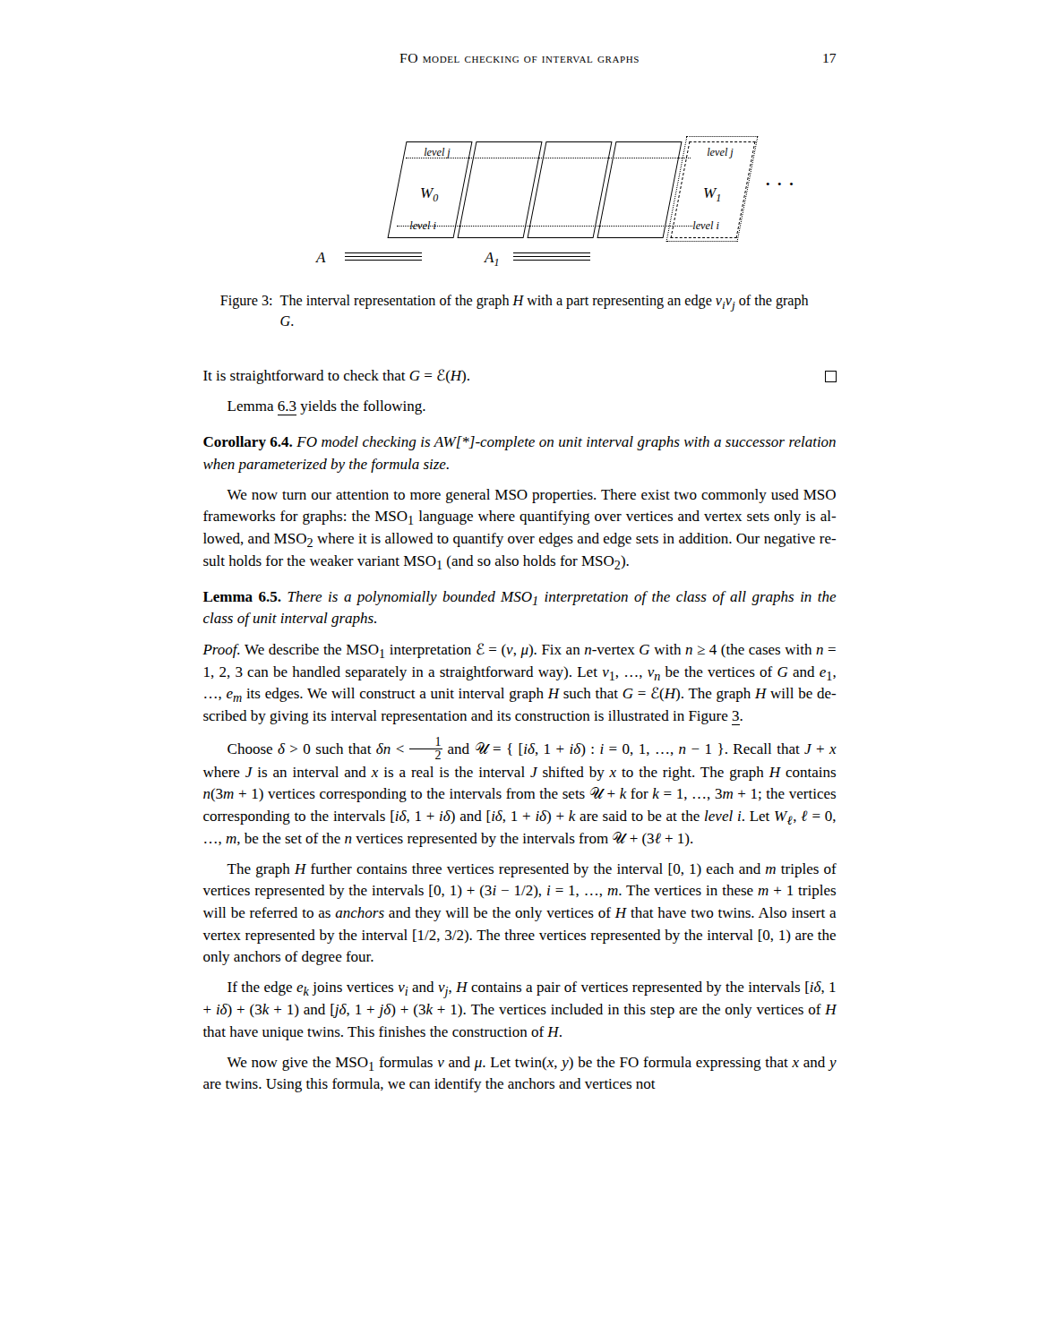FO model checking of interval graphs 17
level j W0 level i
level j W1 level i
A
A1
···
Figure 3:
The interval representation of the graph H with a part representing an edge vivj of the graph G.
It is straightforward to check that G = ℰ(H).
Lemma 6.3 yields the following.
Corollary 6.4. FO model checking is AW[*]-complete on unit interval graphs with a successor relation when parameterized by the formula size.
We now turn our attention to more general MSO properties. There exist two commonly used MSO frameworks for graphs: the MSO1 language where quantifying over vertices and vertex sets only is allowed, and MSO2 where it is allowed to quantify over edges and edge sets in addition. Our negative result holds for the weaker variant MSO1 (and so also holds for MSO2).
Lemma 6.5. There is a polynomially bounded MSO1 interpretation of the class of all graphs in the class of unit interval graphs.
Proof. We describe the MSO1 interpretation ℰ = (ν, μ). Fix an n-vertex G with n ≥ 4 (the cases with n = 1, 2, 3 can be handled separately in a straightforward way). Let v1, …, vn be the vertices of G and e1, …, em its edges. We will construct a unit interval graph H such that G = ℰ(H). The graph H will be described by giving its interval representation and its construction is illustrated in Figure 3.
Choose δ > 0 such that δn < 12 and 𝒰 = { [iδ, 1 + iδ) : i = 0, 1, …, n − 1 }. Recall that J + x where J is an interval and x is a real is the interval J shifted by x to the right. The graph H contains n(3m + 1) vertices corresponding to the intervals from the sets 𝒰 + k for k = 1, …, 3m + 1; the vertices corresponding to the intervals [iδ, 1 + iδ) and [iδ, 1 + iδ) + k are said to be at the level i. Let Wℓ, ℓ = 0, …, m, be the set of the n vertices represented by the intervals from 𝒰 + (3ℓ + 1).
The graph H further contains three vertices represented by the interval [0, 1) each and m triples of vertices represented by the intervals [0, 1) + (3i − 1/2), i = 1, …, m. The vertices in these m + 1 triples will be referred to as anchors and they will be the only vertices of H that have two twins. Also insert a vertex represented by the interval [1/2, 3/2). The three vertices represented by the interval [0, 1) are the only anchors of degree four.
If the edge ek joins vertices vi and vj, H contains a pair of vertices represented by the intervals [iδ, 1 + iδ) + (3k + 1) and [jδ, 1 + jδ) + (3k + 1). The vertices included in this step are the only vertices of H that have unique twins. This finishes the construction of H.
We now give the MSO1 formulas ν and μ. Let twin(x, y) be the FO formula expressing that x and y are twins. Using this formula, we can identify the anchors and vertices not